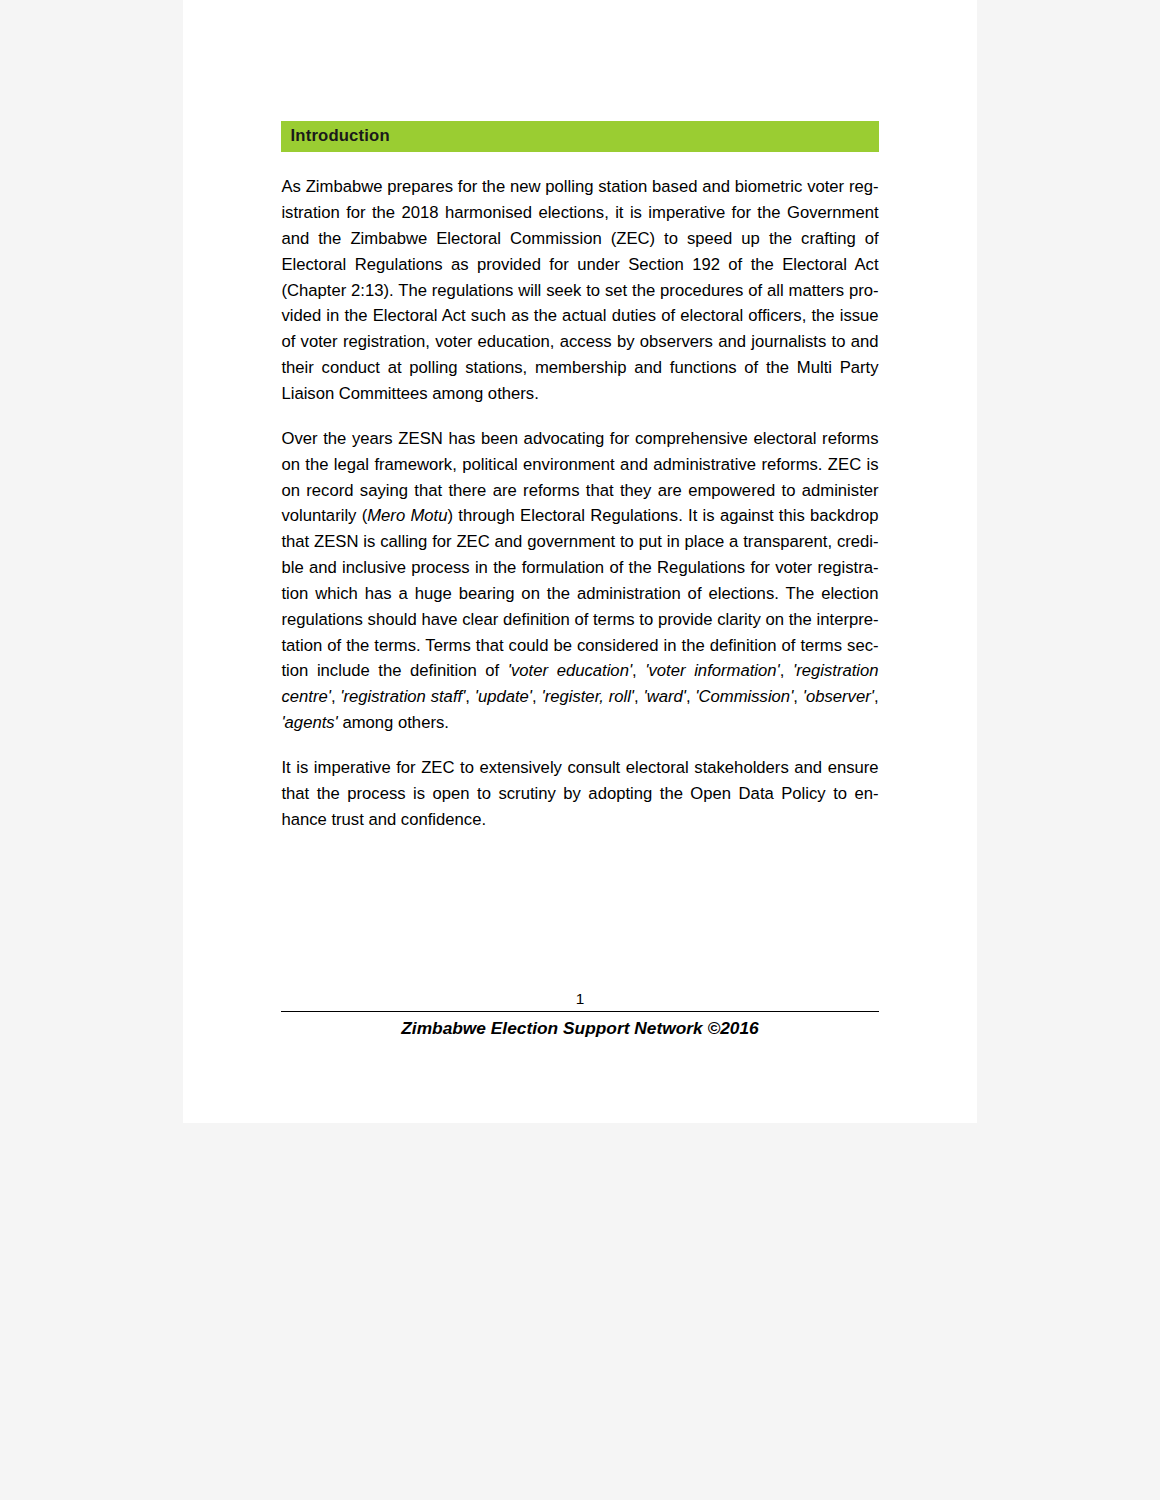Introduction
As Zimbabwe prepares for the new polling station based and biometric voter registration for the 2018 harmonised elections, it is imperative for the Government and the Zimbabwe Electoral Commission (ZEC) to speed up the crafting of Electoral Regulations as provided for under Section 192 of the Electoral Act (Chapter 2:13). The regulations will seek to set the procedures of all matters provided in the Electoral Act such as the actual duties of electoral officers, the issue of voter registration, voter education, access by observers and journalists to and their conduct at polling stations, membership and functions of the Multi Party Liaison Committees among others.
Over the years ZESN has been advocating for comprehensive electoral reforms on the legal framework, political environment and administrative reforms. ZEC is on record saying that there are reforms that they are empowered to administer voluntarily (Mero Motu) through Electoral Regulations. It is against this backdrop that ZESN is calling for ZEC and government to put in place a transparent, credible and inclusive process in the formulation of the Regulations for voter registration which has a huge bearing on the administration of elections. The election regulations should have clear definition of terms to provide clarity on the interpretation of the terms. Terms that could be considered in the definition of terms section include the definition of 'voter education', 'voter information', 'registration centre', 'registration staff', 'update', 'register, roll', 'ward', 'Commission', 'observer', 'agents' among others.
It is imperative for ZEC to extensively consult electoral stakeholders and ensure that the process is open to scrutiny by adopting the Open Data Policy to enhance trust and confidence.
1
Zimbabwe Election Support Network ©2016